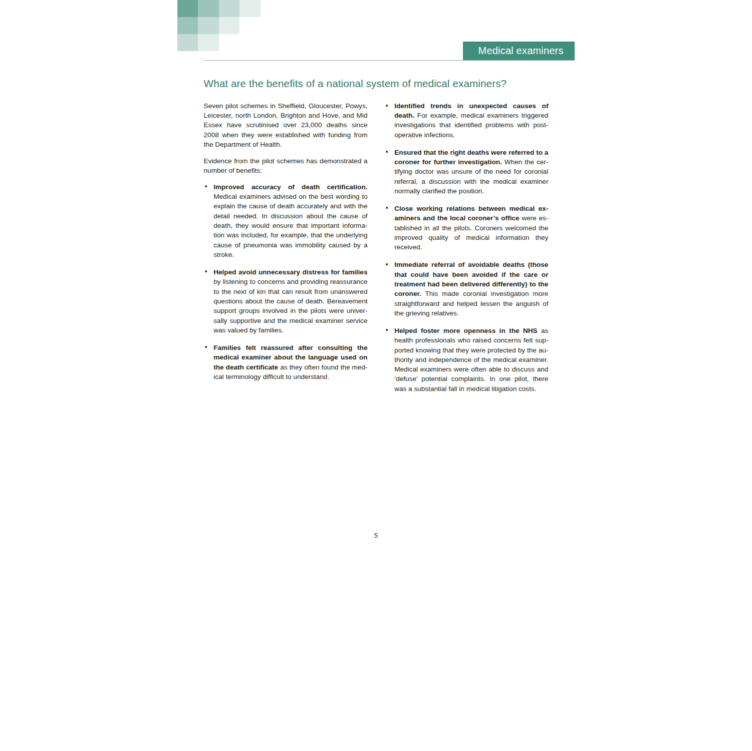Medical examiners
What are the benefits of a national system of medical examiners?
Seven pilot schemes in Sheffield, Gloucester, Powys, Leicester, north London, Brighton and Hove, and Mid Essex have scrutinised over 23,000 deaths since 2008 when they were established with funding from the Department of Health.
Evidence from the pilot schemes has demonstrated a number of benefits:
Improved accuracy of death certification. Medical examiners advised on the best wording to explain the cause of death accurately and with the detail needed. In discussion about the cause of death, they would ensure that important information was included, for example, that the underlying cause of pneumonia was immobility caused by a stroke.
Helped avoid unnecessary distress for families by listening to concerns and providing reassurance to the next of kin that can result from unanswered questions about the cause of death. Bereavement support groups involved in the pilots were universally supportive and the medical examiner service was valued by families.
Families felt reassured after consulting the medical examiner about the language used on the death certificate as they often found the medical terminology difficult to understand.
Identified trends in unexpected causes of death. For example, medical examiners triggered investigations that identified problems with post-operative infections.
Ensured that the right deaths were referred to a coroner for further investigation. When the certifying doctor was unsure of the need for coronial referral, a discussion with the medical examiner normally clarified the position.
Close working relations between medical examiners and the local coroner’s office were established in all the pilots. Coroners welcomed the improved quality of medical information they received.
Immediate referral of avoidable deaths (those that could have been avoided if the care or treatment had been delivered differently) to the coroner. This made coronial investigation more straightforward and helped lessen the anguish of the grieving relatives.
Helped foster more openness in the NHS as health professionals who raised concerns felt supported knowing that they were protected by the authority and independence of the medical examiner. Medical examiners were often able to discuss and ‘defuse’ potential complaints. In one pilot, there was a substantial fall in medical litigation costs.
5